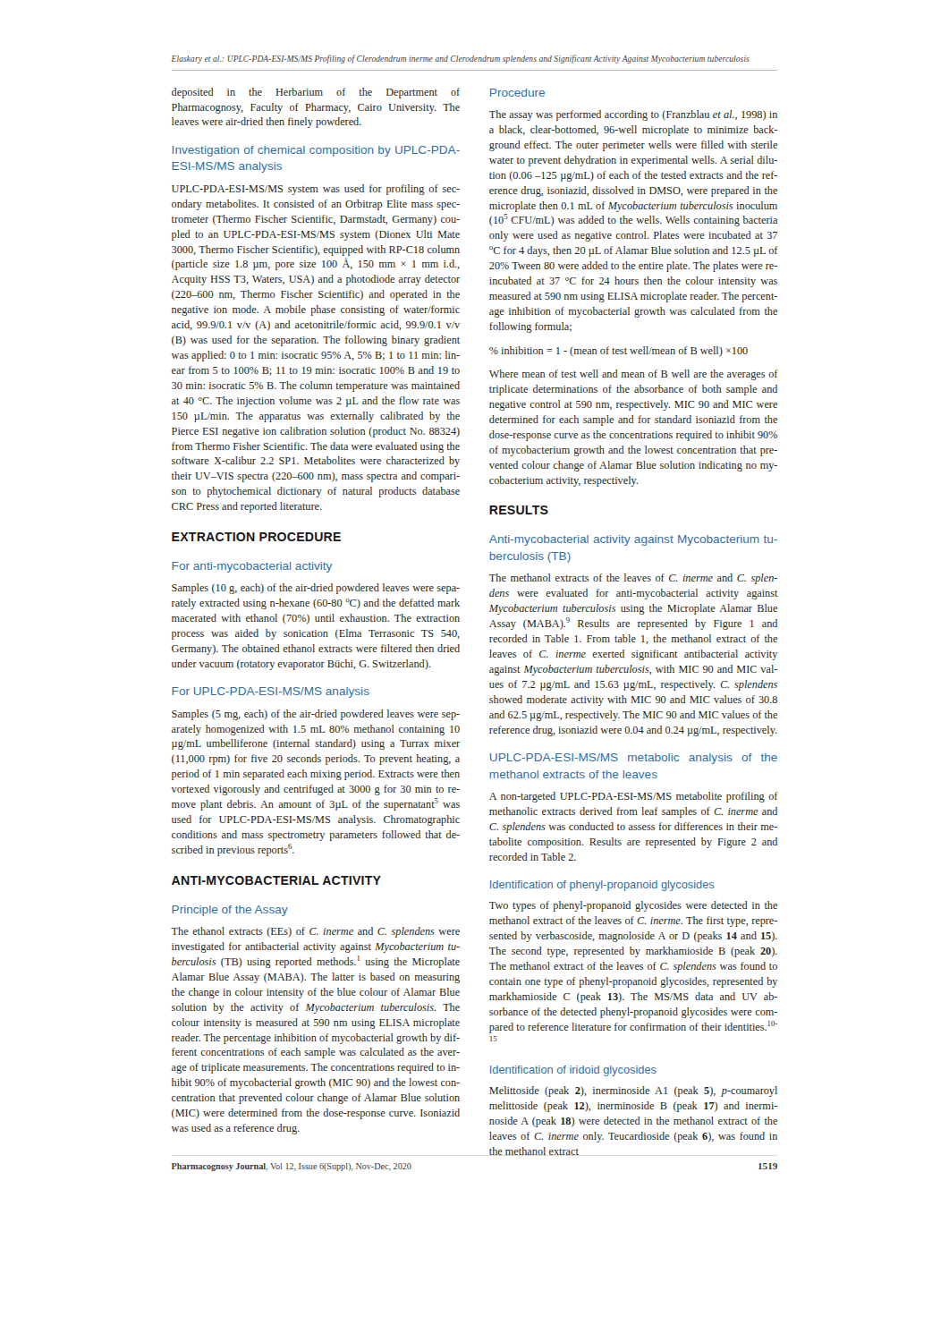Elaskary et al.: UPLC-PDA-ESI-MS/MS Profiling of Clerodendrum inerme and Clerodendrum splendens and Significant Activity Against Mycobacterium tuberculosis
deposited in the Herbarium of the Department of Pharmacognosy, Faculty of Pharmacy, Cairo University. The leaves were air-dried then finely powdered.
Investigation of chemical composition by UPLC-PDA-ESI-MS/MS analysis
UPLC-PDA-ESI-MS/MS system was used for profiling of secondary metabolites. It consisted of an Orbitrap Elite mass spectrometer (Thermo Fischer Scientific, Darmstadt, Germany) coupled to an UPLC-PDA-ESI-MS/MS system (Dionex Ulti Mate 3000, Thermo Fischer Scientific), equipped with RP-C18 column (particle size 1.8 µm, pore size 100 Å, 150 mm × 1 mm i.d., Acquity HSS T3, Waters, USA) and a photodiode array detector (220–600 nm, Thermo Fischer Scientific) and operated in the negative ion mode. A mobile phase consisting of water/formic acid, 99.9/0.1 v/v (A) and acetonitrile/formic acid, 99.9/0.1 v/v (B) was used for the separation. The following binary gradient was applied: 0 to 1 min: isocratic 95% A, 5% B; 1 to 11 min: linear from 5 to 100% B; 11 to 19 min: isocratic 100% B and 19 to 30 min: isocratic 5% B. The column temperature was maintained at 40 °C. The injection volume was 2 µL and the flow rate was 150 µL/min. The apparatus was externally calibrated by the Pierce ESI negative ion calibration solution (product No. 88324) from Thermo Fisher Scientific. The data were evaluated using the software X-calibur 2.2 SP1. Metabolites were characterized by their UV–VIS spectra (220–600 nm), mass spectra and comparison to phytochemical dictionary of natural products database CRC Press and reported literature.
Extraction procedure
For anti-mycobacterial activity
Samples (10 g, each) of the air-dried powdered leaves were separately extracted using n-hexane (60-80 oC) and the defatted mark macerated with ethanol (70%) until exhaustion. The extraction process was aided by sonication (Elma Terrasonic TS 540, Germany). The obtained ethanol extracts were filtered then dried under vacuum (rotatory evaporator Büchi, G. Switzerland).
For UPLC-PDA-ESI-MS/MS analysis
Samples (5 mg, each) of the air-dried powdered leaves were separately homogenized with 1.5 mL 80% methanol containing 10 µg/mL umbelliferone (internal standard) using a Turrax mixer (11,000 rpm) for five 20 seconds periods. To prevent heating, a period of 1 min separated each mixing period. Extracts were then vortexed vigorously and centrifuged at 3000 g for 30 min to remove plant debris. An amount of 3µL of the supernatant5 was used for UPLC-PDA-ESI-MS/MS analysis. Chromatographic conditions and mass spectrometry parameters followed that described in previous reports6.
Anti-mycobacterial activity
Principle of the Assay
The ethanol extracts (EEs) of C. inerme and C. splendens were investigated for antibacterial activity against Mycobacterium tuberculosis (TB) using reported methods.1 using the Microplate Alamar Blue Assay (MABA). The latter is based on measuring the change in colour intensity of the blue colour of Alamar Blue solution by the activity of Mycobacterium tuberculosis. The colour intensity is measured at 590 nm using ELISA microplate reader. The percentage inhibition of mycobacterial growth by different concentrations of each sample was calculated as the average of triplicate measurements. The concentrations required to inhibit 90% of mycobacterial growth (MIC 90) and the lowest concentration that prevented colour change of Alamar Blue solution (MIC) were determined from the dose-response curve. Isoniazid was used as a reference drug.
Procedure
The assay was performed according to (Franzblau et al., 1998) in a black, clear-bottomed, 96-well microplate to minimize background effect. The outer perimeter wells were filled with sterile water to prevent dehydration in experimental wells. A serial dilution (0.06 –125 µg/mL) of each of the tested extracts and the reference drug, isoniazid, dissolved in DMSO, were prepared in the microplate then 0.1 mL of Mycobacterium tuberculosis inoculum (105 CFU/mL) was added to the wells. Wells containing bacteria only were used as negative control. Plates were incubated at 37 oC for 4 days, then 20 µL of Alamar Blue solution and 12.5 µL of 20% Tween 80 were added to the entire plate. The plates were re-incubated at 37 °C for 24 hours then the colour intensity was measured at 590 nm using ELISA microplate reader. The percentage inhibition of mycobacterial growth was calculated from the following formula;
% inhibition = 1 - (mean of test well/mean of B well) ×100
Where mean of test well and mean of B well are the averages of triplicate determinations of the absorbance of both sample and negative control at 590 nm, respectively. MIC 90 and MIC were determined for each sample and for standard isoniazid from the dose-response curve as the concentrations required to inhibit 90% of mycobacterium growth and the lowest concentration that prevented colour change of Alamar Blue solution indicating no mycobacterium activity, respectively.
Results
Anti-mycobacterial activity against Mycobacterium tuberculosis (TB)
The methanol extracts of the leaves of C. inerme and C. splendens were evaluated for anti-mycobacterial activity against Mycobacterium tuberculosis using the Microplate Alamar Blue Assay (MABA).9 Results are represented by Figure 1 and recorded in Table 1. From table 1, the methanol extract of the leaves of C. inerme exerted significant antibacterial activity against Mycobacterium tuberculosis, with MIC 90 and MIC values of 7.2 µg/mL and 15.63 µg/mL, respectively. C. splendens showed moderate activity with MIC 90 and MIC values of 30.8 and 62.5 µg/mL, respectively. The MIC 90 and MIC values of the reference drug, isoniazid were 0.04 and 0.24 µg/mL, respectively.
UPLC-PDA-ESI-MS/MS metabolic analysis of the methanol extracts of the leaves
A non-targeted UPLC-PDA-ESI-MS/MS metabolite profiling of methanolic extracts derived from leaf samples of C. inerme and C. splendens was conducted to assess for differences in their metabolite composition. Results are represented by Figure 2 and recorded in Table 2.
Identification of phenyl-propanoid glycosides
Two types of phenyl-propanoid glycosides were detected in the methanol extract of the leaves of C. inerme. The first type, represented by verbascoside, magnoloside A or D (peaks 14 and 15). The second type, represented by markhamioside B (peak 20). The methanol extract of the leaves of C. splendens was found to contain one type of phenyl-propanoid glycosides, represented by markhamioside C (peak 13). The MS/MS data and UV absorbance of the detected phenyl-propanoid glycosides were compared to reference literature for confirmation of their identities.10-15
Identification of iridoid glycosides
Melittoside (peak 2), inerminoside A1 (peak 5), p-coumaroyl melittoside (peak 12), inerminoside B (peak 17) and inerminoside A (peak 18) were detected in the methanol extract of the leaves of C. inerme only. Teucardioside (peak 6), was found in the methanol extract
Pharmacognosy Journal, Vol 12, Issue 6(Suppl), Nov-Dec, 2020
1519